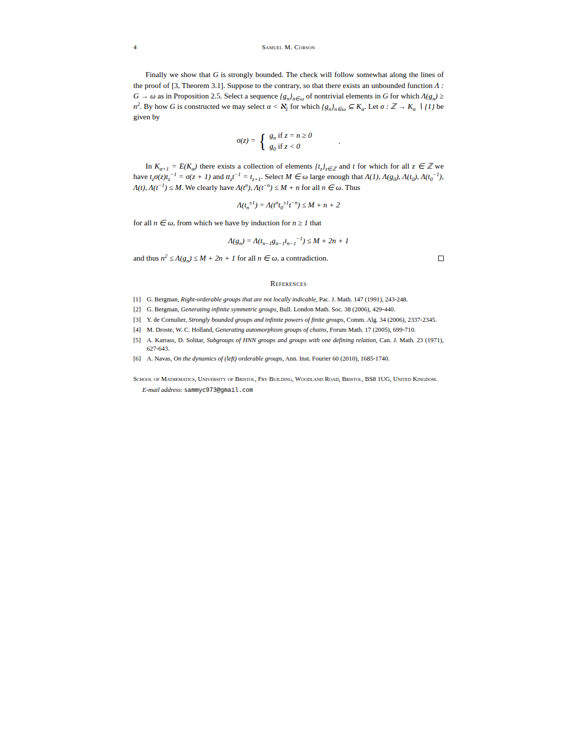4 Samuel M. Corson
Finally we show that G is strongly bounded. The check will follow somewhat along the lines of the proof of [3, Theorem 3.1]. Suppose to the contrary, so that there exists an unbounded function Λ : G → ω as in Proposition 2.5. Select a sequence {gn}n∈ω of nontrivial elements in G for which Λ(gn) ≥ n2. By how G is constructed we may select α < ℵ1 for which {gn}n∈ω ⊆ Kα. Let σ : ℤ → Kα ∖ {1} be given by
σ(z) = { gn if z = n ≥ 0 g0 if z < 0 .
In Kα+1 = E(Kα) there exists a collection of elements {tz}z∈ℤ and t for which for all z ∈ ℤ we have tzσ(z)tz−1 = σ(z + 1) and ttzt−1 = tz+1. Select M ∈ ω large enough that Λ(1), Λ(g0), Λ(t0), Λ(t0−1), Λ(t), Λ(t−1) ≤ M. We clearly have Λ(tn), Λ(t−n) ≤ M + n for all n ∈ ω. Thus
Λ(tn±1) = Λ(tnt0±1t−n) ≤ M + n + 2
for all n ∈ ω, from which we have by induction for n ≥ 1 that
Λ(gn) = Λ(tn−1gn−1tn−1−1) ≤ M + 2n + 1
and thus n2 ≤ Λ(gn) ≤ M + 2n + 1 for all n ∈ ω, a contradiction.
References
[1] G. Bergman, Right-orderable groups that are not locally indicable, Pac. J. Math. 147 (1991), 243-248.
[2] G. Bergman, Generating infinite symmetric groups, Bull. London Math. Soc. 38 (2006), 429-440.
[3] Y. de Cornulier, Strongly bounded groups and infinite powers of finite groups, Comm. Alg. 34 (2006), 2337-2345.
[4] M. Droste, W. C. Holland, Generating automorphism groups of chains, Forum Math. 17 (2005), 699-710.
[5] A. Karrass, D. Solitar, Subgroups of HNN groups and groups with one defining relation, Can. J. Math. 23 (1971), 627-643.
[6] A. Navas, On the dynamics of (left) orderable groups, Ann. Inst. Fourier 60 (2010), 1685-1740.
School of Mathematics, University of Bristol, Fry Building, Woodland Road, Bristol, BS8 1UG, United Kingdom.
E-mail address: sammyc973@gmail.com